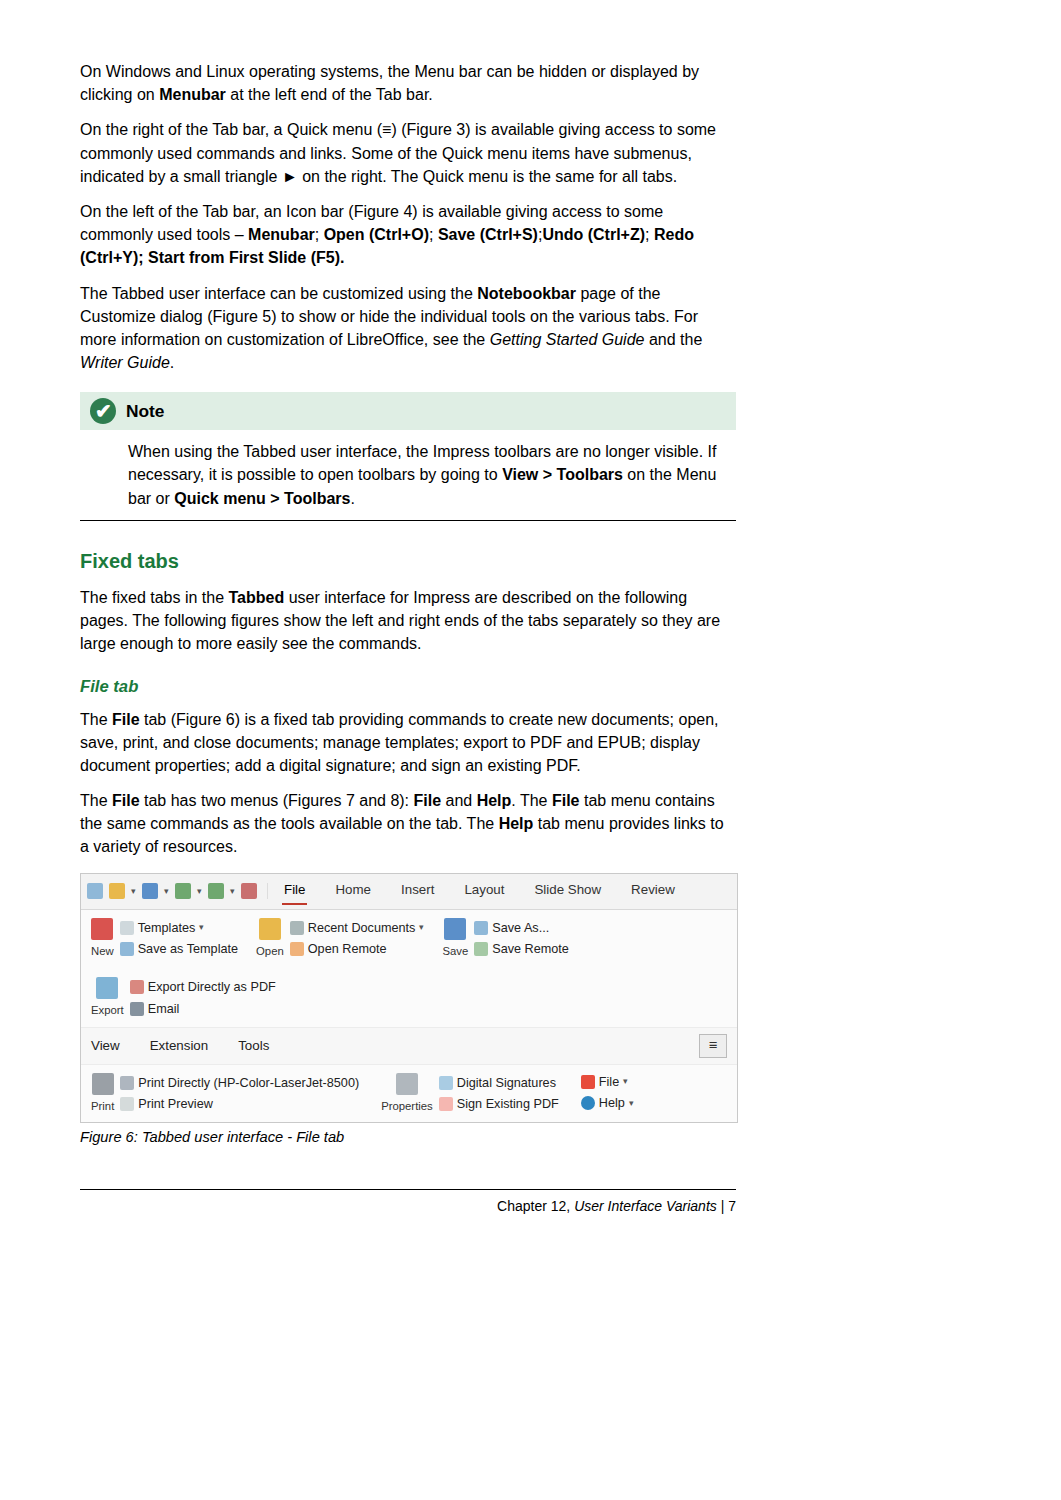On Windows and Linux operating systems, the Menu bar can be hidden or displayed by clicking on Menubar at the left end of the Tab bar.
On the right of the Tab bar, a Quick menu (≡) (Figure 3) is available giving access to some commonly used commands and links. Some of the Quick menu items have submenus, indicated by a small triangle ► on the right. The Quick menu is the same for all tabs.
On the left of the Tab bar, an Icon bar (Figure 4) is available giving access to some commonly used tools – Menubar; Open (Ctrl+O); Save (Ctrl+S);Undo (Ctrl+Z); Redo (Ctrl+Y); Start from First Slide (F5).
The Tabbed user interface can be customized using the Notebookbar page of the Customize dialog (Figure 5) to show or hide the individual tools on the various tabs. For more information on customization of LibreOffice, see the Getting Started Guide and the Writer Guide.
✔ Note
When using the Tabbed user interface, the Impress toolbars are no longer visible. If necessary, it is possible to open toolbars by going to View > Toolbars on the Menu bar or Quick menu > Toolbars.
Fixed tabs
The fixed tabs in the Tabbed user interface for Impress are described on the following pages. The following figures show the left and right ends of the tabs separately so they are large enough to more easily see the commands.
File tab
The File tab (Figure 6) is a fixed tab providing commands to create new documents; open, save, print, and close documents; manage templates; export to PDF and EPUB; display document properties; add a digital signature; and sign an existing PDF.
The File tab has two menus (Figures 7 and 8): File and Help. The File tab menu contains the same commands as the tools available on the tab. The Help tab menu provides links to a variety of resources.
▾ ▾ ▾ ▾
File Home Insert Layout Slide Show Review
New
Templates ▾ Save as Template
Open
Recent Documents ▾ Open Remote
Save
Save As... Save Remote
Export
Export Directly as PDF Email
View Extension Tools ≡
Print
Print Directly (HP-Color-LaserJet-8500) Print Preview
Properties
Digital Signatures Sign Existing PDF
File ▾ Help ▾
Figure 6: Tabbed user interface - File tab
Chapter 12, User Interface Variants | 7